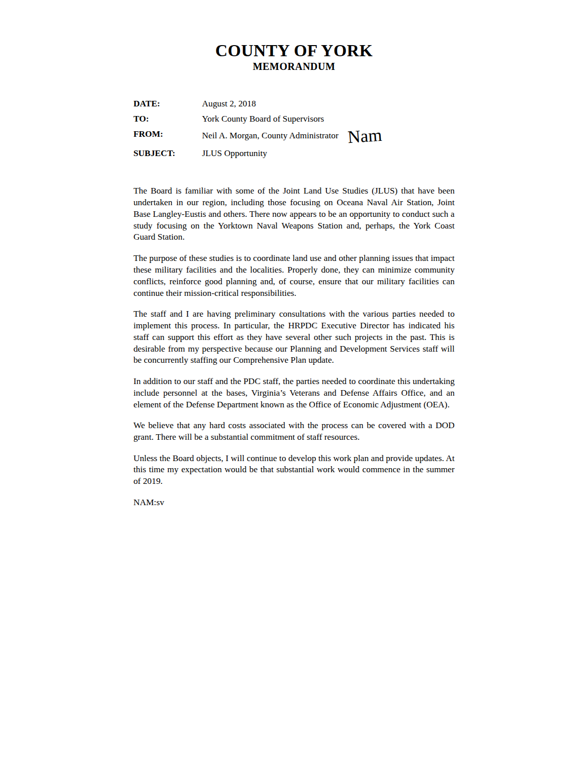COUNTY OF YORK
MEMORANDUM
| DATE: | August 2, 2018 |
| TO: | York County Board of Supervisors |
| FROM: | Neil A. Morgan, County Administrator Nam |
| SUBJECT: | JLUS Opportunity |
The Board is familiar with some of the Joint Land Use Studies (JLUS) that have been undertaken in our region, including those focusing on Oceana Naval Air Station, Joint Base Langley-Eustis and others. There now appears to be an opportunity to conduct such a study focusing on the Yorktown Naval Weapons Station and, perhaps, the York Coast Guard Station.
The purpose of these studies is to coordinate land use and other planning issues that impact these military facilities and the localities. Properly done, they can minimize community conflicts, reinforce good planning and, of course, ensure that our military facilities can continue their mission-critical responsibilities.
The staff and I are having preliminary consultations with the various parties needed to implement this process. In particular, the HRPDC Executive Director has indicated his staff can support this effort as they have several other such projects in the past. This is desirable from my perspective because our Planning and Development Services staff will be concurrently staffing our Comprehensive Plan update.
In addition to our staff and the PDC staff, the parties needed to coordinate this undertaking include personnel at the bases, Virginia’s Veterans and Defense Affairs Office, and an element of the Defense Department known as the Office of Economic Adjustment (OEA).
We believe that any hard costs associated with the process can be covered with a DOD grant. There will be a substantial commitment of staff resources.
Unless the Board objects, I will continue to develop this work plan and provide updates. At this time my expectation would be that substantial work would commence in the summer of 2019.
NAM:sv